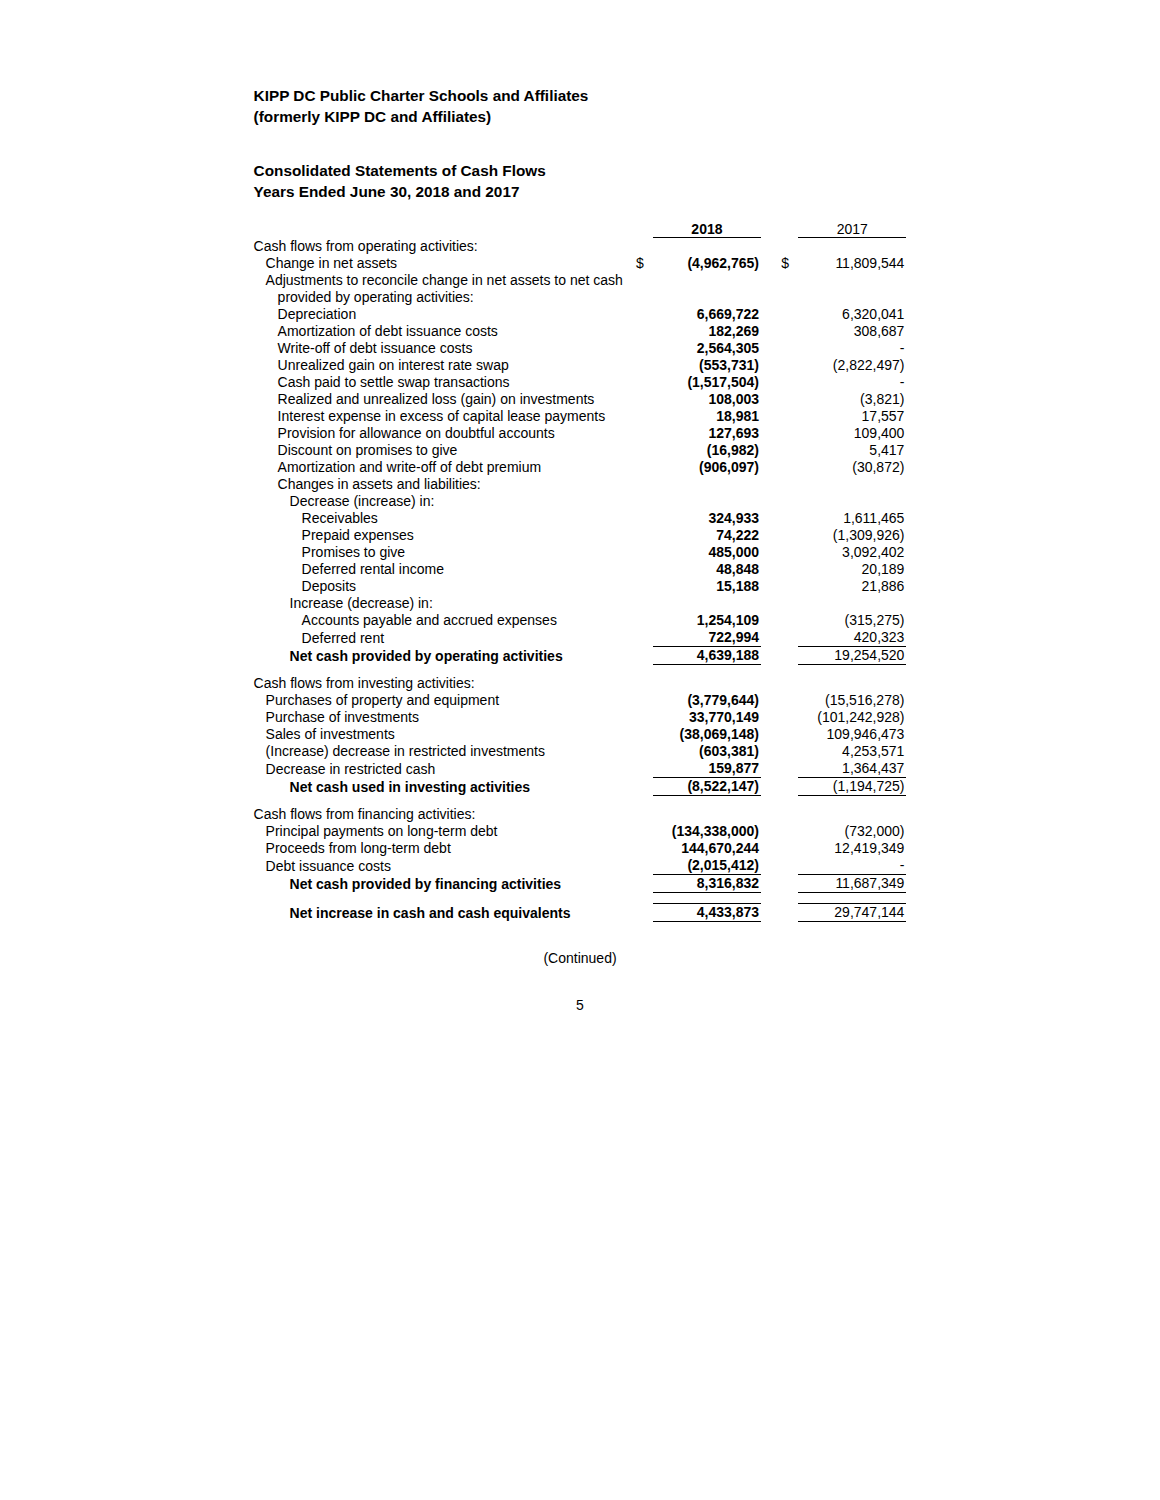KIPP DC Public Charter Schools and Affiliates
(formerly KIPP DC and Affiliates)
Consolidated Statements of Cash Flows
Years Ended June 30, 2018 and 2017
| | | 2018 | | | 2017 |
| Cash flows from operating activities: | | | | | |
| Change in net assets | $ | (4,962,765) | | $ | 11,809,544 |
| Adjustments to reconcile change in net assets to net cash | | | | | |
| provided by operating activities: | | | | | |
| Depreciation | | 6,669,722 | | | 6,320,041 |
| Amortization of debt issuance costs | | 182,269 | | | 308,687 |
| Write-off of debt issuance costs | | 2,564,305 | | | - |
| Unrealized gain on interest rate swap | | (553,731) | | | (2,822,497) |
| Cash paid to settle swap transactions | | (1,517,504) | | | - |
| Realized and unrealized loss (gain) on investments | | 108,003 | | | (3,821) |
| Interest expense in excess of capital lease payments | | 18,981 | | | 17,557 |
| Provision for allowance on doubtful accounts | | 127,693 | | | 109,400 |
| Discount on promises to give | | (16,982) | | | 5,417 |
| Amortization and write-off of debt premium | | (906,097) | | | (30,872) |
| Changes in assets and liabilities: | | | | | |
| Decrease (increase) in: | | | | | |
| Receivables | | 324,933 | | | 1,611,465 |
| Prepaid expenses | | 74,222 | | | (1,309,926) |
| Promises to give | | 485,000 | | | 3,092,402 |
| Deferred rental income | | 48,848 | | | 20,189 |
| Deposits | | 15,188 | | | 21,886 |
| Increase (decrease) in: | | | | | |
| Accounts payable and accrued expenses | | 1,254,109 | | | (315,275) |
| Deferred rent | | 722,994 | | | 420,323 |
| Net cash provided by operating activities | | 4,639,188 | | | 19,254,520 |
| Cash flows from investing activities: | | | | | |
| Purchases of property and equipment | | (3,779,644) | | | (15,516,278) |
| Purchase of investments | | 33,770,149 | | | (101,242,928) |
| Sales of investments | | (38,069,148) | | | 109,946,473 |
| (Increase) decrease in restricted investments | | (603,381) | | | 4,253,571 |
| Decrease in restricted cash | | 159,877 | | | 1,364,437 |
| Net cash used in investing activities | | (8,522,147) | | | (1,194,725) |
| Cash flows from financing activities: | | | | | |
| Principal payments on long-term debt | | (134,338,000) | | | (732,000) |
| Proceeds from long-term debt | | 144,670,244 | | | 12,419,349 |
| Debt issuance costs | | (2,015,412) | | | - |
| Net cash provided by financing activities | | 8,316,832 | | | 11,687,349 |
| Net increase in cash and cash equivalents | | 4,433,873 | | | 29,747,144 |
(Continued)
5